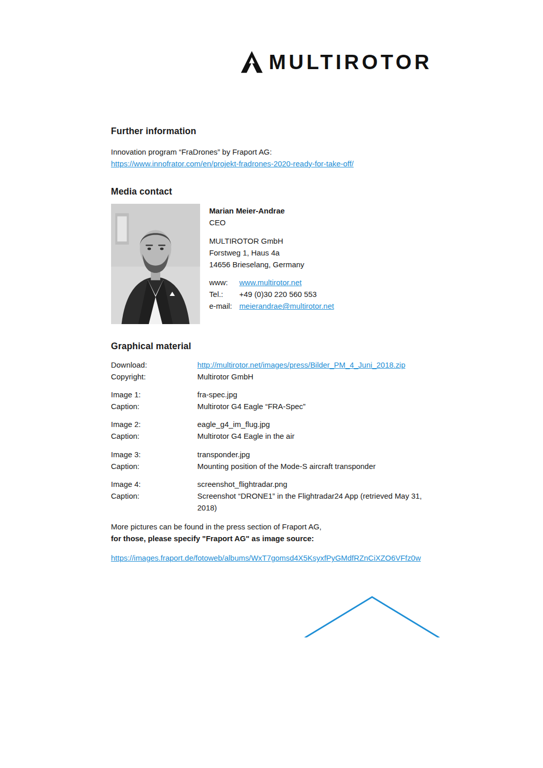Multirotor
Further information
Innovation program “FraDrones” by Fraport AG:
https://www.innofrator.com/en/projekt-fradrones-2020-ready-for-take-off/
Media contact
Marian Meier-Andrae
CEO
MULTIROTOR GmbH
Forstweg 1, Haus 4a
14656 Brieselang, Germany
| www: | www.multirotor.net |
| Tel.: | +49 (0)30 220 560 553 |
| e-mail: | meierandrae@multirotor.net |
Graphical material
| Download: | http://multirotor.net/images/press/Bilder_PM_4_Juni_2018.zip |
| Copyright: | Multirotor GmbH |
| Image 1: | fra-spec.jpg |
| Caption: | Multirotor G4 Eagle “FRA-Spec” |
| Image 2: | eagle_g4_im_flug.jpg |
| Caption: | Multirotor G4 Eagle in the air |
| Image 3: | transponder.jpg |
| Caption: | Mounting position of the Mode-S aircraft transponder |
| Image 4: | screenshot_flightradar.png |
| Caption: | Screenshot “DRONE1” in the Flightradar24 App (retrieved May 31, 2018) |
More pictures can be found in the press section of Fraport AG,
for those, please specify "Fraport AG" as image source:
https://images.fraport.de/fotoweb/albums/WxT7gomsd4X5KsyxfPyGMdfRZnCiXZO6VFfz0w